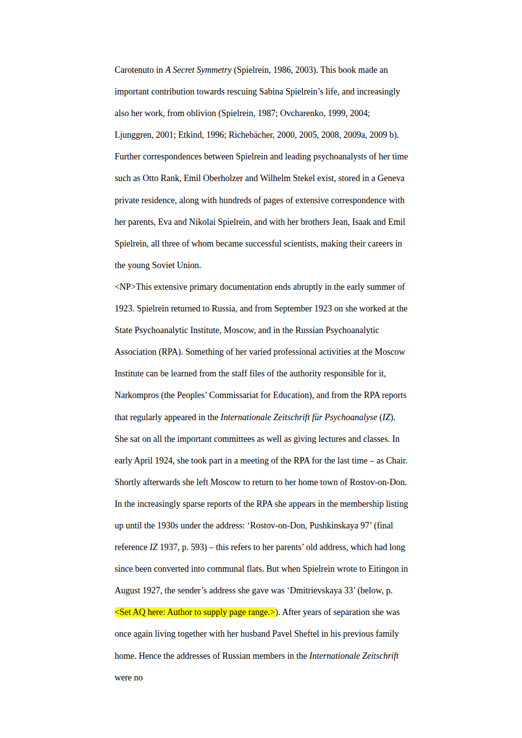Carotenuto in A Secret Symmetry (Spielrein, 1986, 2003). This book made an important contribution towards rescuing Sabina Spielrein’s life, and increasingly also her work, from oblivion (Spielrein, 1987; Ovcharenko, 1999, 2004; Ljunggren, 2001; Etkind, 1996; Richebächer, 2000, 2005, 2008, 2009a, 2009 b). Further correspondences between Spielrein and leading psychoanalysts of her time such as Otto Rank, Emil Oberholzer and Wilhelm Stekel exist, stored in a Geneva private residence, along with hundreds of pages of extensive correspondence with her parents, Eva and Nikolai Spielrein, and with her brothers Jean, Isaak and Emil Spielrein, all three of whom became successful scientists, making their careers in the young Soviet Union.
<NP>This extensive primary documentation ends abruptly in the early summer of 1923. Spielrein returned to Russia, and from September 1923 on she worked at the State Psychoanalytic Institute, Moscow, and in the Russian Psychoanalytic Association (RPA). Something of her varied professional activities at the Moscow Institute can be learned from the staff files of the authority responsible for it, Narkompros (the Peoples’ Commissariat for Education), and from the RPA reports that regularly appeared in the Internationale Zeitschrift für Psychoanalyse (IZ). She sat on all the important committees as well as giving lectures and classes. In early April 1924, she took part in a meeting of the RPA for the last time – as Chair. Shortly afterwards she left Moscow to return to her home town of Rostov-on-Don. In the increasingly sparse reports of the RPA she appears in the membership listing up until the 1930s under the address: ‘Rostov-on-Don, Pushkinskaya 97’ (final reference IZ 1937, p. 593) – this refers to her parents’ old address, which had long since been converted into communal flats. But when Spielrein wrote to Eitingon in August 1927, the sender’s address she gave was ‘Dmitrievskaya 33’ (below, p. <Set AQ here: Author to supply page range.>). After years of separation she was once again living together with her husband Pavel Sheftel in his previous family home. Hence the addresses of Russian members in the Internationale Zeitschrift were no